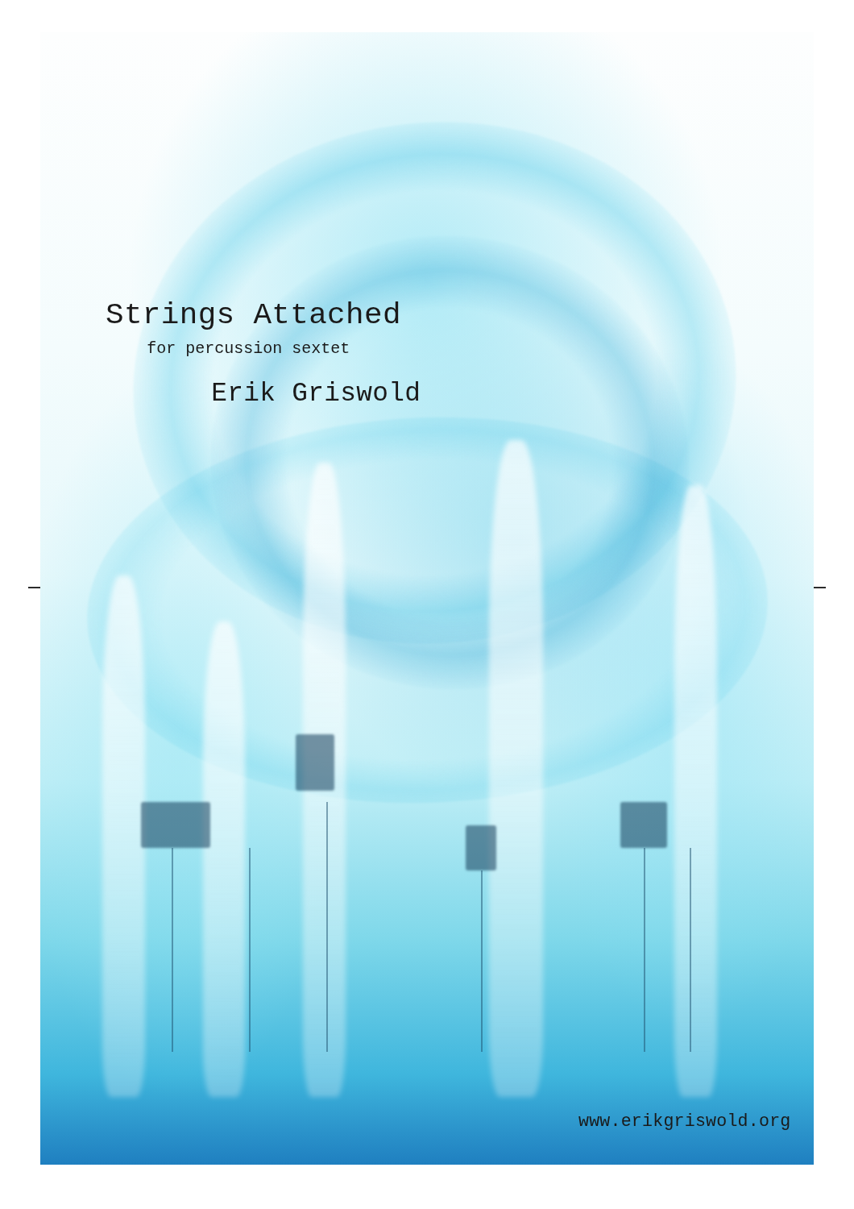Strings Attached
for percussion sextet
Erik Griswold
www.erikgriswold.org